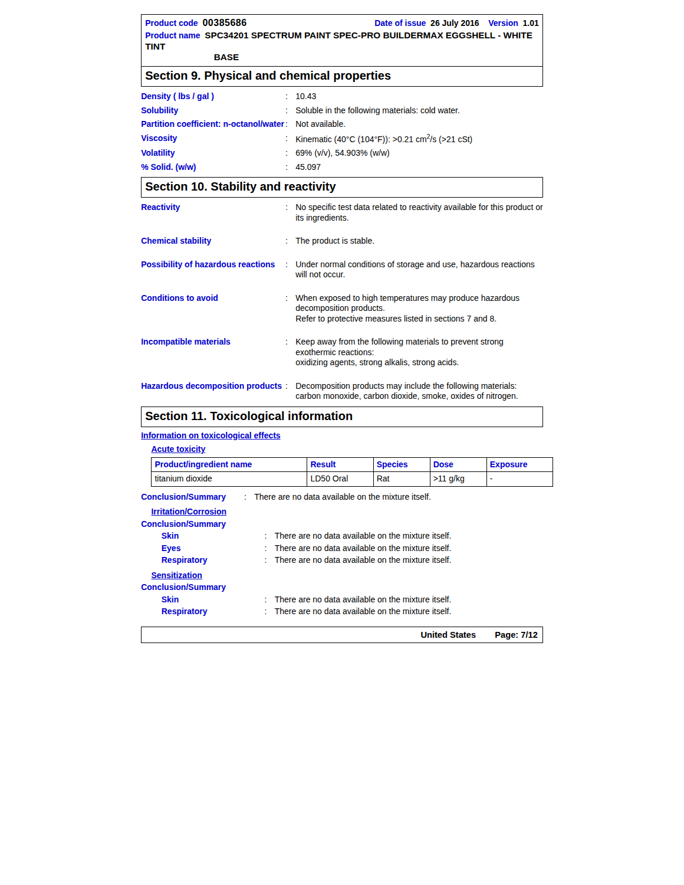Product code 00385686
Date of issue 26 July 2016 Version 1.01
Product name SPC34201 SPECTRUM PAINT SPEC-PRO BUILDERMAX EGGSHELL - WHITE TINT
BASE
Section 9. Physical and chemical properties
| Density ( lbs / gal ) | : | 10.43 |
| Solubility | : | Soluble in the following materials: cold water. |
| Partition coefficient: n-octanol/water | : | Not available. |
| Viscosity | : | Kinematic (40°C (104°F)): >0.21 cm 2 /s (>21 cSt) |
| Volatility | : | 69% (v/v), 54.903% (w/w) |
| % Solid. (w/w) | : | 45.097 |
Section 10. Stability and reactivity
| Reactivity | : | No specific test data related to reactivity available for this product or its ingredients. |
| Chemical stability | : | The product is stable. |
| Possibility of hazardous reactions | : | Under normal conditions of storage and use, hazardous reactions will not occur. |
| Conditions to avoid | : | When exposed to high temperatures may produce hazardous decomposition products. Refer to protective measures listed in sections 7 and 8. |
| Incompatible materials | : | Keep away from the following materials to prevent strong exothermic reactions: oxidizing agents, strong alkalis, strong acids. |
| Hazardous decomposition products | : | Decomposition products may include the following materials: carbon monoxide, carbon dioxide, smoke, oxides of nitrogen. |
Section 11. Toxicological information
Information on toxicological effects
Acute toxicity
| Product/ingredient name | Result | Species | Dose | Exposure |
| --- | --- | --- | --- | --- |
| titanium dioxide | LD50 Oral | Rat | >11 g/kg | - |
| Conclusion/Summary | : | There are no data available on the mixture itself. |
Irritation/Corrosion
| Conclusion/Summary |
| Skin | : | There are no data available on the mixture itself. |
| Eyes | : | There are no data available on the mixture itself. |
| Respiratory | : | There are no data available on the mixture itself. |
Sensitization
| Conclusion/Summary |
| Skin | : | There are no data available on the mixture itself. |
| Respiratory | : | There are no data available on the mixture itself. |
United StatesPage: 7/12